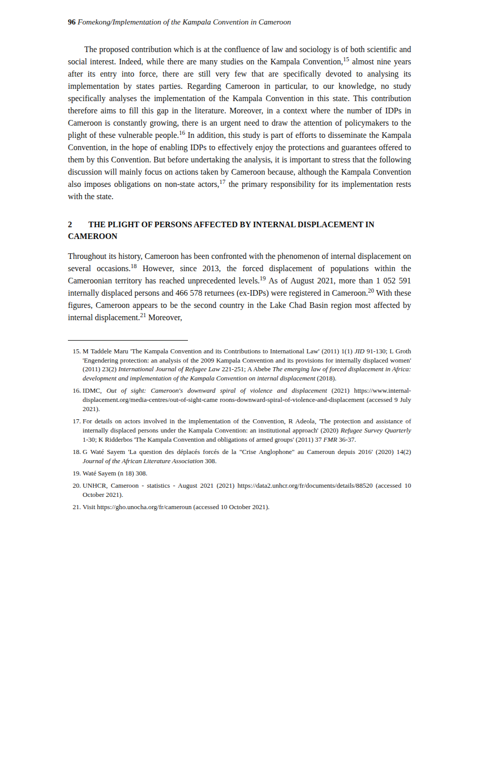96 Fomekong/Implementation of the Kampala Convention in Cameroon
The proposed contribution which is at the confluence of law and sociology is of both scientific and social interest. Indeed, while there are many studies on the Kampala Convention,15 almost nine years after its entry into force, there are still very few that are specifically devoted to analysing its implementation by states parties. Regarding Cameroon in particular, to our knowledge, no study specifically analyses the implementation of the Kampala Convention in this state. This contribution therefore aims to fill this gap in the literature. Moreover, in a context where the number of IDPs in Cameroon is constantly growing, there is an urgent need to draw the attention of policymakers to the plight of these vulnerable people.16 In addition, this study is part of efforts to disseminate the Kampala Convention, in the hope of enabling IDPs to effectively enjoy the protections and guarantees offered to them by this Convention. But before undertaking the analysis, it is important to stress that the following discussion will mainly focus on actions taken by Cameroon because, although the Kampala Convention also imposes obligations on non-state actors,17 the primary responsibility for its implementation rests with the state.
2 THE PLIGHT OF PERSONS AFFECTED BY INTERNAL DISPLACEMENT IN CAMEROON
Throughout its history, Cameroon has been confronted with the phenomenon of internal displacement on several occasions.18 However, since 2013, the forced displacement of populations within the Cameroonian territory has reached unprecedented levels.19 As of August 2021, more than 1 052 591 internally displaced persons and 466 578 returnees (ex-IDPs) were registered in Cameroon.20 With these figures, Cameroon appears to be the second country in the Lake Chad Basin region most affected by internal displacement.21 Moreover,
M Taddele Maru 'The Kampala Convention and its Contributions to International Law' (2011) 1(1) JID 91-130; L Groth 'Engendering protection: an analysis of the 2009 Kampala Convention and its provisions for internally displaced women' (2011) 23(2) International Journal of Refugee Law 221-251; A Abebe The emerging law of forced displacement in Africa: development and implementation of the Kampala Convention on internal displacement (2018).
IDMC, Out of sight: Cameroon's downward spiral of violence and displacement (2021) https://www.internal-displacement.org/media-centres/out-of-sight-came roons-downward-spiral-of-violence-and-displacement (accessed 9 July 2021).
For details on actors involved in the implementation of the Convention, R Adeola, 'The protection and assistance of internally displaced persons under the Kampala Convention: an institutional approach' (2020) Refugee Survey Quarterly 1-30; K Ridderbos 'The Kampala Convention and obligations of armed groups' (2011) 37 FMR 36-37.
G Waté Sayem 'La question des déplacés forcés de la "Crise Anglophone" au Cameroun depuis 2016' (2020) 14(2) Journal of the African Literature Association 308.
Waté Sayem (n 18) 308.
UNHCR, Cameroon - statistics - August 2021 (2021) https://data2.unhcr.org/fr/documents/details/88520 (accessed 10 October 2021).
Visit https://gho.unocha.org/fr/cameroun (accessed 10 October 2021).